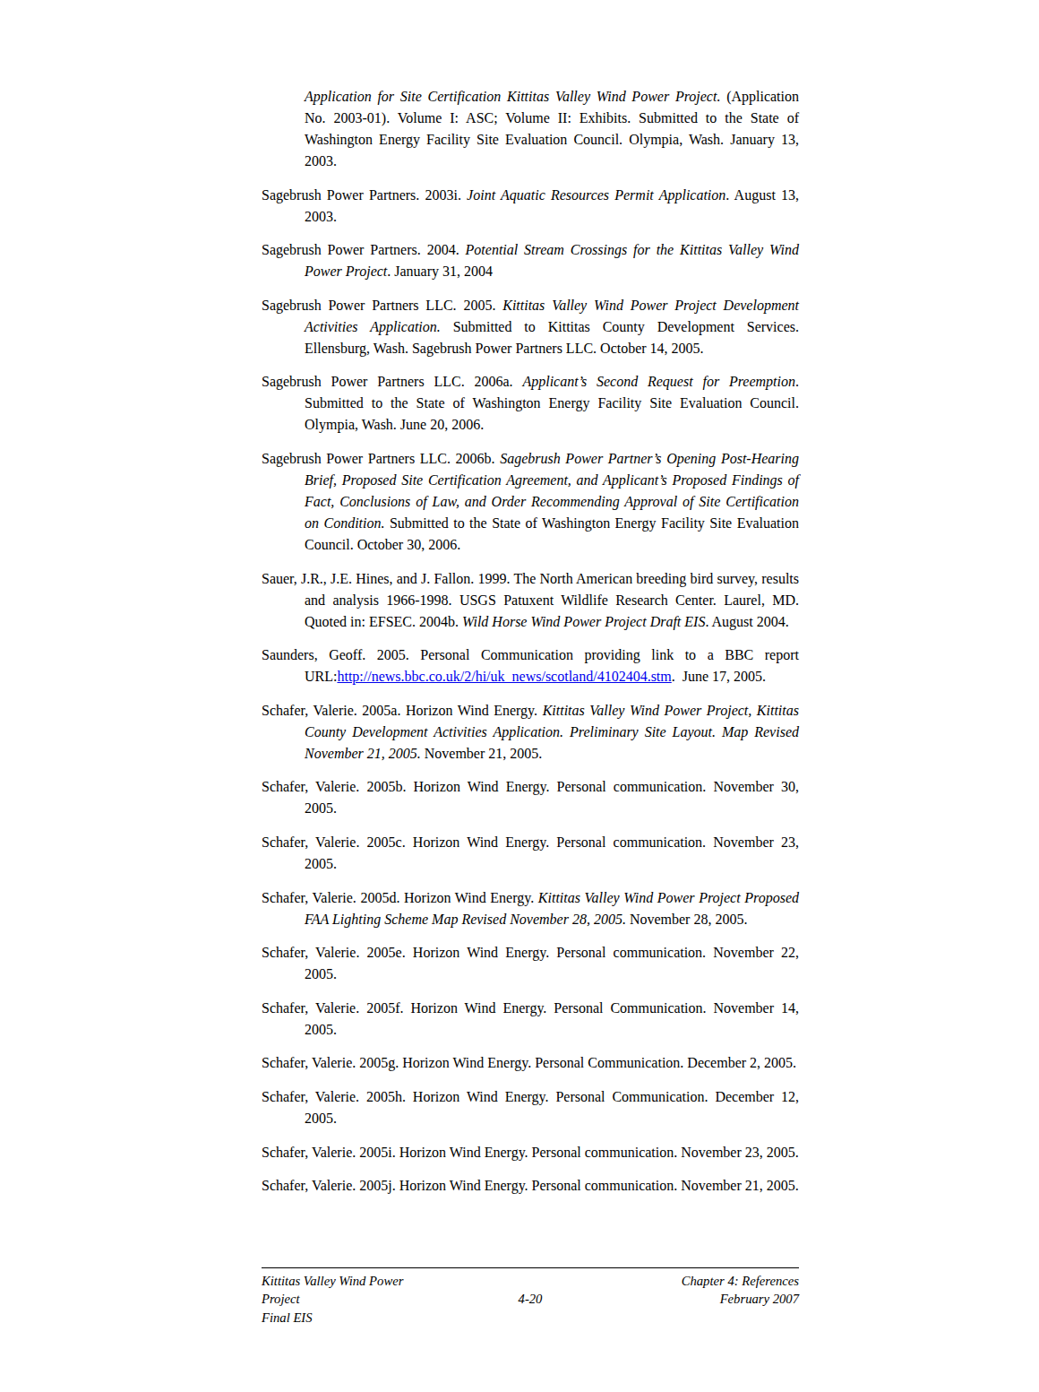Application for Site Certification Kittitas Valley Wind Power Project. (Application No. 2003-01). Volume I: ASC; Volume II: Exhibits. Submitted to the State of Washington Energy Facility Site Evaluation Council. Olympia, Wash. January 13, 2003.
Sagebrush Power Partners. 2003i. Joint Aquatic Resources Permit Application. August 13, 2003.
Sagebrush Power Partners. 2004. Potential Stream Crossings for the Kittitas Valley Wind Power Project. January 31, 2004
Sagebrush Power Partners LLC. 2005. Kittitas Valley Wind Power Project Development Activities Application. Submitted to Kittitas County Development Services. Ellensburg, Wash. Sagebrush Power Partners LLC. October 14, 2005.
Sagebrush Power Partners LLC. 2006a. Applicant’s Second Request for Preemption. Submitted to the State of Washington Energy Facility Site Evaluation Council. Olympia, Wash. June 20, 2006.
Sagebrush Power Partners LLC. 2006b. Sagebrush Power Partner’s Opening Post-Hearing Brief, Proposed Site Certification Agreement, and Applicant’s Proposed Findings of Fact, Conclusions of Law, and Order Recommending Approval of Site Certification on Condition. Submitted to the State of Washington Energy Facility Site Evaluation Council. October 30, 2006.
Sauer, J.R., J.E. Hines, and J. Fallon. 1999. The North American breeding bird survey, results and analysis 1966-1998. USGS Patuxent Wildlife Research Center. Laurel, MD. Quoted in: EFSEC. 2004b. Wild Horse Wind Power Project Draft EIS. August 2004.
Saunders, Geoff. 2005. Personal Communication providing link to a BBC report URL:http://news.bbc.co.uk/2/hi/uk_news/scotland/4102404.stm. June 17, 2005.
Schafer, Valerie. 2005a. Horizon Wind Energy. Kittitas Valley Wind Power Project, Kittitas County Development Activities Application. Preliminary Site Layout. Map Revised November 21, 2005. November 21, 2005.
Schafer, Valerie. 2005b. Horizon Wind Energy. Personal communication. November 30, 2005.
Schafer, Valerie. 2005c. Horizon Wind Energy. Personal communication. November 23, 2005.
Schafer, Valerie. 2005d. Horizon Wind Energy. Kittitas Valley Wind Power Project Proposed FAA Lighting Scheme Map Revised November 28, 2005. November 28, 2005.
Schafer, Valerie. 2005e. Horizon Wind Energy. Personal communication. November 22, 2005.
Schafer, Valerie. 2005f. Horizon Wind Energy. Personal Communication. November 14, 2005.
Schafer, Valerie. 2005g. Horizon Wind Energy. Personal Communication. December 2, 2005.
Schafer, Valerie. 2005h. Horizon Wind Energy. Personal Communication. December 12, 2005.
Schafer, Valerie. 2005i. Horizon Wind Energy. Personal communication. November 23, 2005.
Schafer, Valerie. 2005j. Horizon Wind Energy. Personal communication. November 21, 2005.
Kittitas Valley Wind Power Project
Final EIS
4-20
Chapter 4: References
February 2007